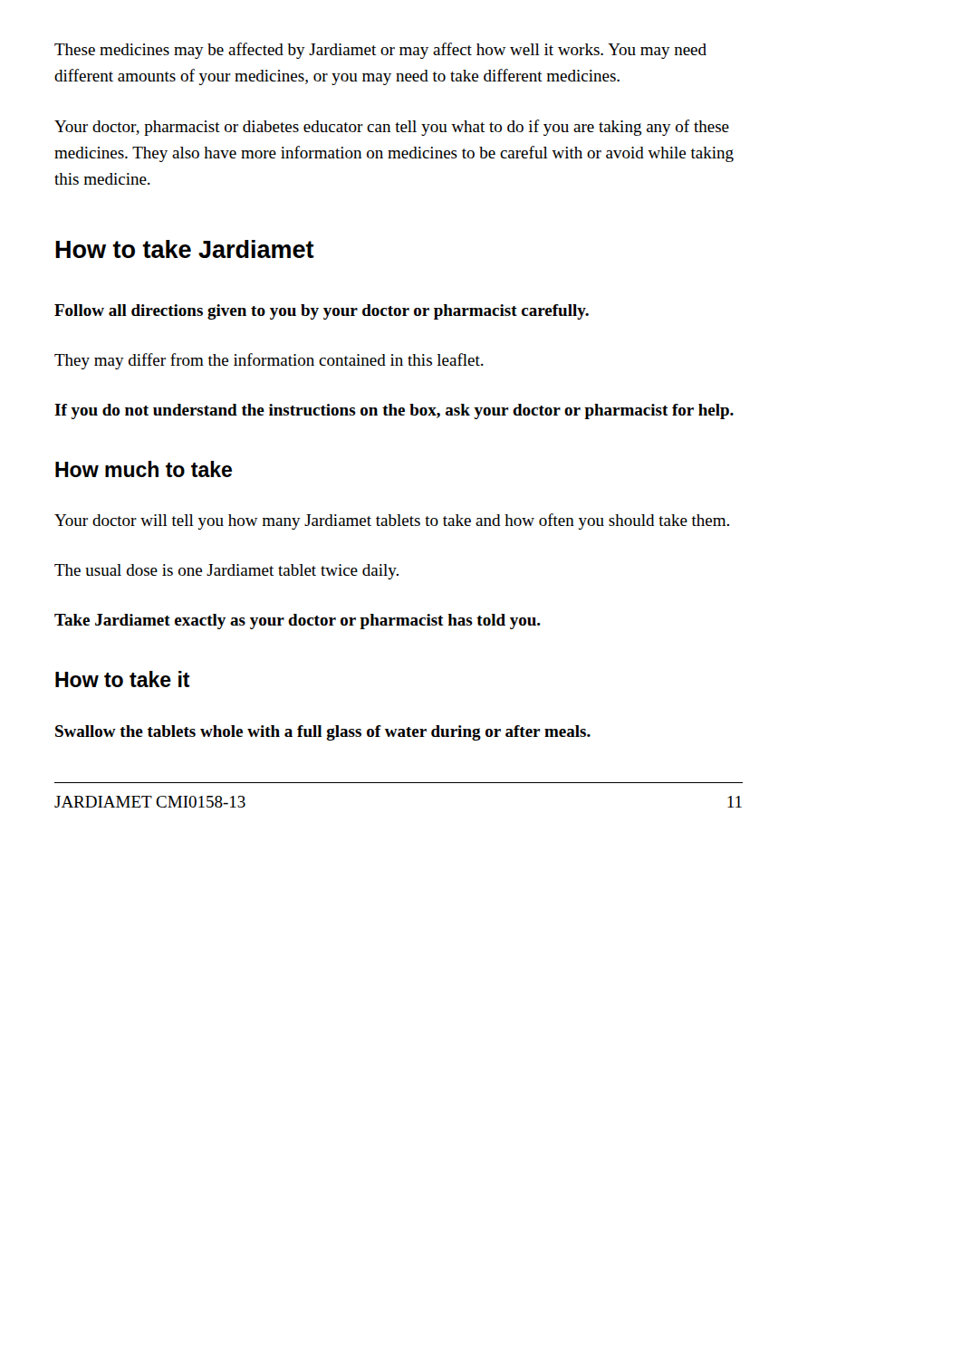These medicines may be affected by Jardiamet or may affect how well it works. You may need different amounts of your medicines, or you may need to take different medicines.
Your doctor, pharmacist or diabetes educator can tell you what to do if you are taking any of these medicines. They also have more information on medicines to be careful with or avoid while taking this medicine.
How to take Jardiamet
Follow all directions given to you by your doctor or pharmacist carefully.
They may differ from the information contained in this leaflet.
If you do not understand the instructions on the box, ask your doctor or pharmacist for help.
How much to take
Your doctor will tell you how many Jardiamet tablets to take and how often you should take them.
The usual dose is one Jardiamet tablet twice daily.
Take Jardiamet exactly as your doctor or pharmacist has told you.
How to take it
Swallow the tablets whole with a full glass of water during or after meals.
JARDIAMET CMI0158-13 11